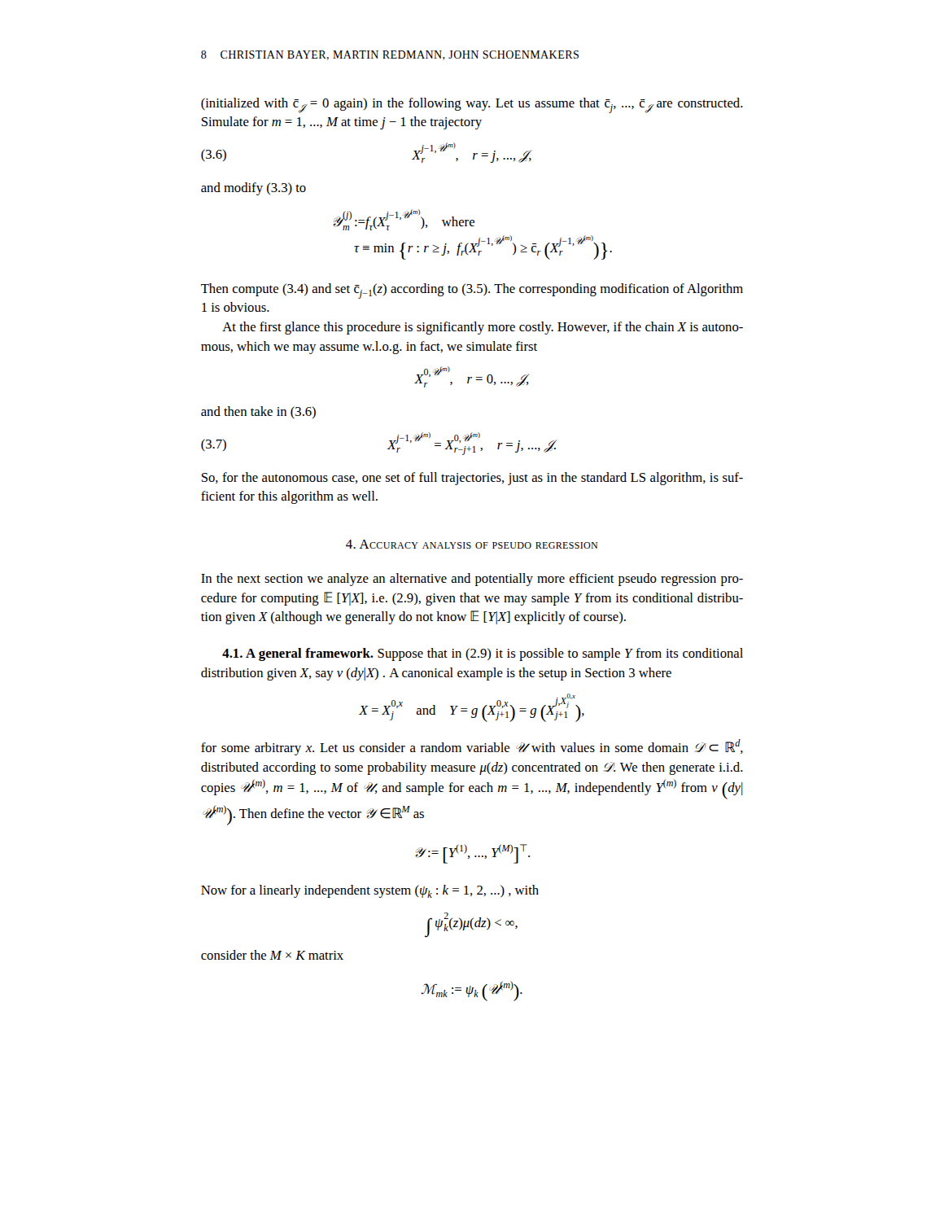8 CHRISTIAN BAYER, MARTIN REDMANN, JOHN SCHOENMAKERS
(initialized with c̄𝒥 = 0 again) in the following way. Let us assume that c̄j, ..., c̄𝒥 are constructed. Simulate for m = 1, ..., M at time j − 1 the trajectory
(3.6) Xj−1,𝒰(m) r, r = j, ..., 𝒥,
and modify (3.3) to
| 𝒴 ( j ) m | := f τ ( X j −1, 𝒰 ( m ) τ ), where |
| | τ ≡ min { r : r ≥ j , f r ( X j −1, 𝒰 ( m ) r ) ≥ c̄ r ( X j −1, 𝒰 ( m ) r ) } . |
Then compute (3.4) and set c̄j−1(z) according to (3.5). The corresponding modification of Algorithm 1 is obvious.
At the first glance this procedure is significantly more costly. However, if the chain X is autonomous, which we may assume w.l.o.g. in fact, we simulate first
X 0,𝒰(m) r, r = 0, ..., 𝒥,
and then take in (3.6)
(3.7) Xj−1,𝒰(m) r = X 0,𝒰(m) r−j+1, r = j, ..., 𝒥.
So, for the autonomous case, one set of full trajectories, just as in the standard LS algorithm, is sufficient for this algorithm as well.
4. Accuracy analysis of pseudo regression
In the next section we analyze an alternative and potentially more efficient pseudo regression procedure for computing 𝔼 [Y|X], i.e. (2.9), given that we may sample Y from its conditional distribution given X (although we generally do not know 𝔼 [Y|X] explicitly of course).
4.1. A general framework.
Suppose that in (2.9) it is possible to sample Y from its conditional distribution given X, say ν (dy|X) . A canonical example is the setup in Section 3 where
X = X 0,x j and Y = g (X 0,x j+1) = g (Xj,X 0,x j j+1),
for some arbitrary x. Let us consider a random variable 𝒰 with values in some domain 𝒟 ⊂ ℝd, distributed according to some probability measure μ(dz) concentrated on 𝒟. We then generate i.i.d. copies 𝒰(m), m = 1, ..., M of 𝒰, and sample for each m = 1, ..., M, independently Y(m) from ν (dy|𝒰(m)). Then define the vector 𝒴 ∈ℝM as
𝒴 := [Y(1), ..., Y(M)]⊤.
Now for a linearly independent system (ψk : k = 1, 2, ...) , with
∫ ψ 2 k(z)μ(dz) < ∞,
consider the M × K matrix
ℳmk := ψk (𝒰(m)).